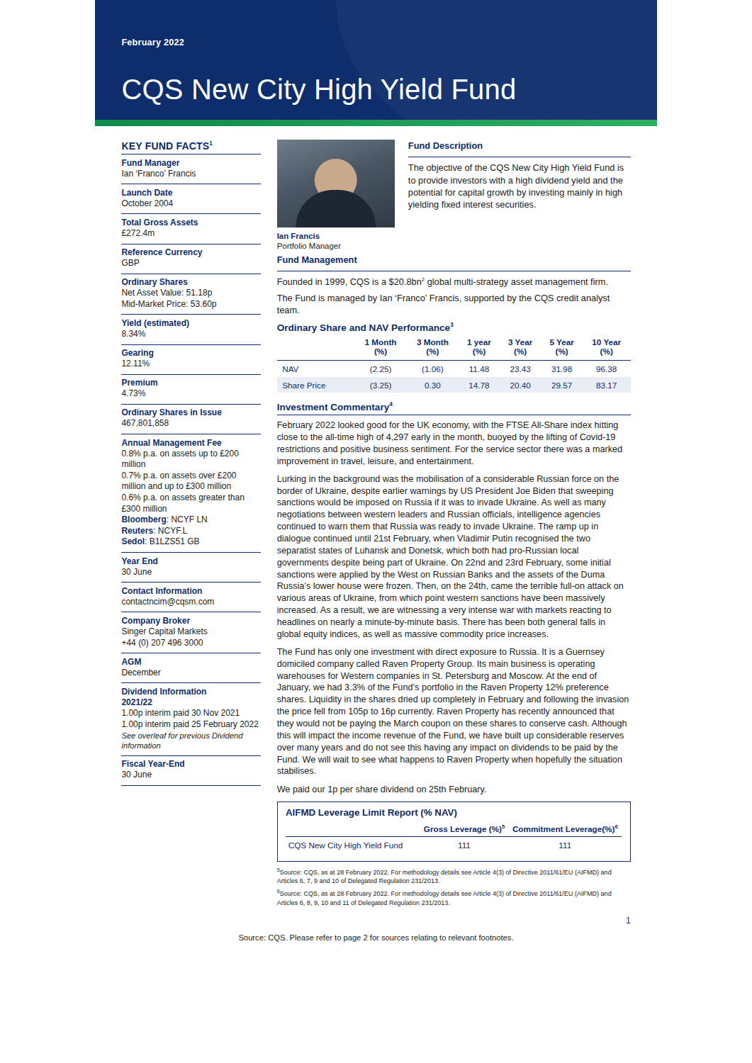February 2022
CQS New City High Yield Fund
KEY FUND FACTS1
Fund Manager
Ian ‘Franco’ Francis
Launch Date
October 2004
Total Gross Assets
£272.4m
Reference Currency
GBP
Ordinary Shares
Net Asset Value: 51.18p Mid-Market Price: 53.60p
Yield (estimated)
8.34%
Gearing
12.11%
Premium
4.73%
Ordinary Shares in Issue
467,801,858
Annual Management Fee
0.8% p.a. on assets up to £200 million 0.7% p.a. on assets over £200 million and up to £300 million 0.6% p.a. on assets greater than £300 million Bloomberg: NCYF LN Reuters: NCYF.L Sedol: B1LZS51 GB
Year End
30 June
Contact Information
contactncim@cqsm.com
Company Broker
Singer Capital Markets +44 (0) 207 496 3000
AGM
December
Dividend Information
2021/22 1.00p interim paid 30 Nov 2021 1.00p interim paid 25 February 2022 See overleaf for previous Dividend information
Fiscal Year-End
30 June
Ian Francis
Portfolio Manager
Fund Description
The objective of the CQS New City High Yield Fund is to provide investors with a high dividend yield and the potential for capital growth by investing mainly in high yielding fixed interest securities.
Fund Management
Founded in 1999, CQS is a $20.8bn2 global multi-strategy asset management firm.
The Fund is managed by Ian ‘Franco’ Francis, supported by the CQS credit analyst team.
Ordinary Share and NAV Performance3
| | 1 Month (%) | 3 Month (%) | 1 year (%) | 3 Year (%) | 5 Year (%) | 10 Year (%) |
| --- | --- | --- | --- | --- | --- | --- |
| NAV | (2.25) | (1.06) | 11.48 | 23.43 | 31.98 | 96.38 |
| Share Price | (3.25) | 0.30 | 14.78 | 20.40 | 29.57 | 83.17 |
Investment Commentary4
February 2022 looked good for the UK economy, with the FTSE All-Share index hitting close to the all-time high of 4,297 early in the month, buoyed by the lifting of Covid-19 restrictions and positive business sentiment. For the service sector there was a marked improvement in travel, leisure, and entertainment.
Lurking in the background was the mobilisation of a considerable Russian force on the border of Ukraine, despite earlier warnings by US President Joe Biden that sweeping sanctions would be imposed on Russia if it was to invade Ukraine. As well as many negotiations between western leaders and Russian officials, intelligence agencies continued to warn them that Russia was ready to invade Ukraine. The ramp up in dialogue continued until 21st February, when Vladimir Putin recognised the two separatist states of Luhansk and Donetsk, which both had pro-Russian local governments despite being part of Ukraine. On 22nd and 23rd February, some initial sanctions were applied by the West on Russian Banks and the assets of the Duma Russia’s lower house were frozen. Then, on the 24th, came the terrible full-on attack on various areas of Ukraine, from which point western sanctions have been massively increased. As a result, we are witnessing a very intense war with markets reacting to headlines on nearly a minute-by-minute basis. There has been both general falls in global equity indices, as well as massive commodity price increases.
The Fund has only one investment with direct exposure to Russia. It is a Guernsey domiciled company called Raven Property Group. Its main business is operating warehouses for Western companies in St. Petersburg and Moscow. At the end of January, we had 3.3% of the Fund’s portfolio in the Raven Property 12% preference shares. Liquidity in the shares dried up completely in February and following the invasion the price fell from 105p to 16p currently. Raven Property has recently announced that they would not be paying the March coupon on these shares to conserve cash. Although this will impact the income revenue of the Fund, we have built up considerable reserves over many years and do not see this having any impact on dividends to be paid by the Fund. We will wait to see what happens to Raven Property when hopefully the situation stabilises.
We paid our 1p per share dividend on 25th February.
AIFMD Leverage Limit Report (% NAV)
| | Gross Leverage (%) 5 | Commitment Leverage(%) 6 |
| --- | --- | --- |
| CQS New City High Yield Fund | 111 | 111 |
5Source: CQS, as at 28 February 2022. For methodology details see Article 4(3) of Directive 2011/61/EU (AIFMD) and Articles 6, 7, 9 and 10 of Delegated Regulation 231/2013.
6Source: CQS, as at 28 February 2022. For methodology details see Article 4(3) of Directive 2011/61/EU (AIFMD) and Articles 6, 8, 9, 10 and 11 of Delegated Regulation 231/2013.
1
Source: CQS. Please refer to page 2 for sources relating to relevant footnotes.